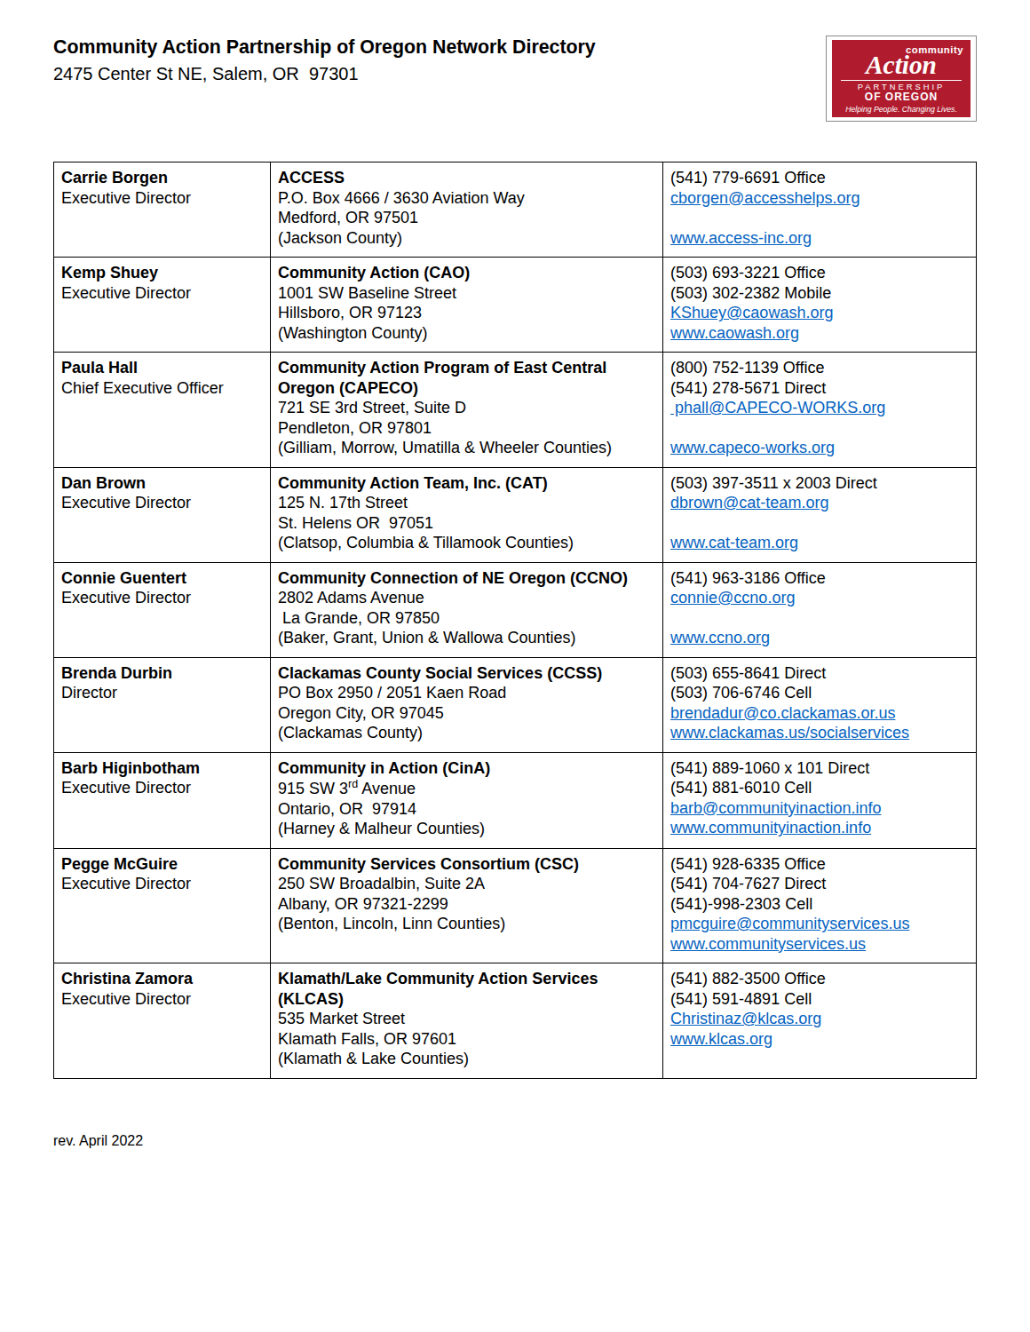Community Action Partnership of Oregon Network Directory
2475 Center St NE, Salem, OR 97301
community
Action
PARTNERSHIP
OF OREGON
Helping People. Changing Lives.
| Carrie Borgen Executive Director | ACCESS P.O. Box 4666 / 3630 Aviation Way Medford, OR 97501 (Jackson County) | (541) 779-6691 Office cborgen@accesshelps.org www.access-inc.org |
| Kemp Shuey Executive Director | Community Action (CAO) 1001 SW Baseline Street Hillsboro, OR 97123 (Washington County) | (503) 693-3221 Office (503) 302-2382 Mobile KShuey@caowash.org www.caowash.org |
| Paula Hall Chief Executive Officer | Community Action Program of East Central Oregon (CAPECO) 721 SE 3rd Street, Suite D Pendleton, OR 97801 (Gilliam, Morrow, Umatilla & Wheeler Counties) | (800) 752-1139 Office (541) 278-5671 Direct phall@CAPECO-WORKS.org www.capeco-works.org |
| Dan Brown Executive Director | Community Action Team, Inc. (CAT) 125 N. 17th Street St. Helens OR 97051 (Clatsop, Columbia & Tillamook Counties) | (503) 397-3511 x 2003 Direct dbrown@cat-team.org www.cat-team.org |
| Connie Guentert Executive Director | Community Connection of NE Oregon (CCNO) 2802 Adams Avenue La Grande, OR 97850 (Baker, Grant, Union & Wallowa Counties) | (541) 963-3186 Office connie@ccno.org www.ccno.org |
| Brenda Durbin Director | Clackamas County Social Services (CCSS) PO Box 2950 / 2051 Kaen Road Oregon City, OR 97045 (Clackamas County) | (503) 655-8641 Direct (503) 706-6746 Cell brendadur@co.clackamas.or.us www.clackamas.us/socialservices |
| Barb Higinbotham Executive Director | Community in Action (CinA) 915 SW 3 rd Avenue Ontario, OR 97914 (Harney & Malheur Counties) | (541) 889-1060 x 101 Direct (541) 881-6010 Cell barb@communityinaction.info www.communityinaction.info |
| Pegge McGuire Executive Director | Community Services Consortium (CSC) 250 SW Broadalbin, Suite 2A Albany, OR 97321-2299 (Benton, Lincoln, Linn Counties) | (541) 928-6335 Office (541) 704-7627 Direct (541)-998-2303 Cell pmcguire@communityservices.us www.communityservices.us |
| Christina Zamora Executive Director | Klamath/Lake Community Action Services (KLCAS) 535 Market Street Klamath Falls, OR 97601 (Klamath & Lake Counties) | (541) 882-3500 Office (541) 591-4891 Cell Christinaz@klcas.org www.klcas.org |
rev. April 2022